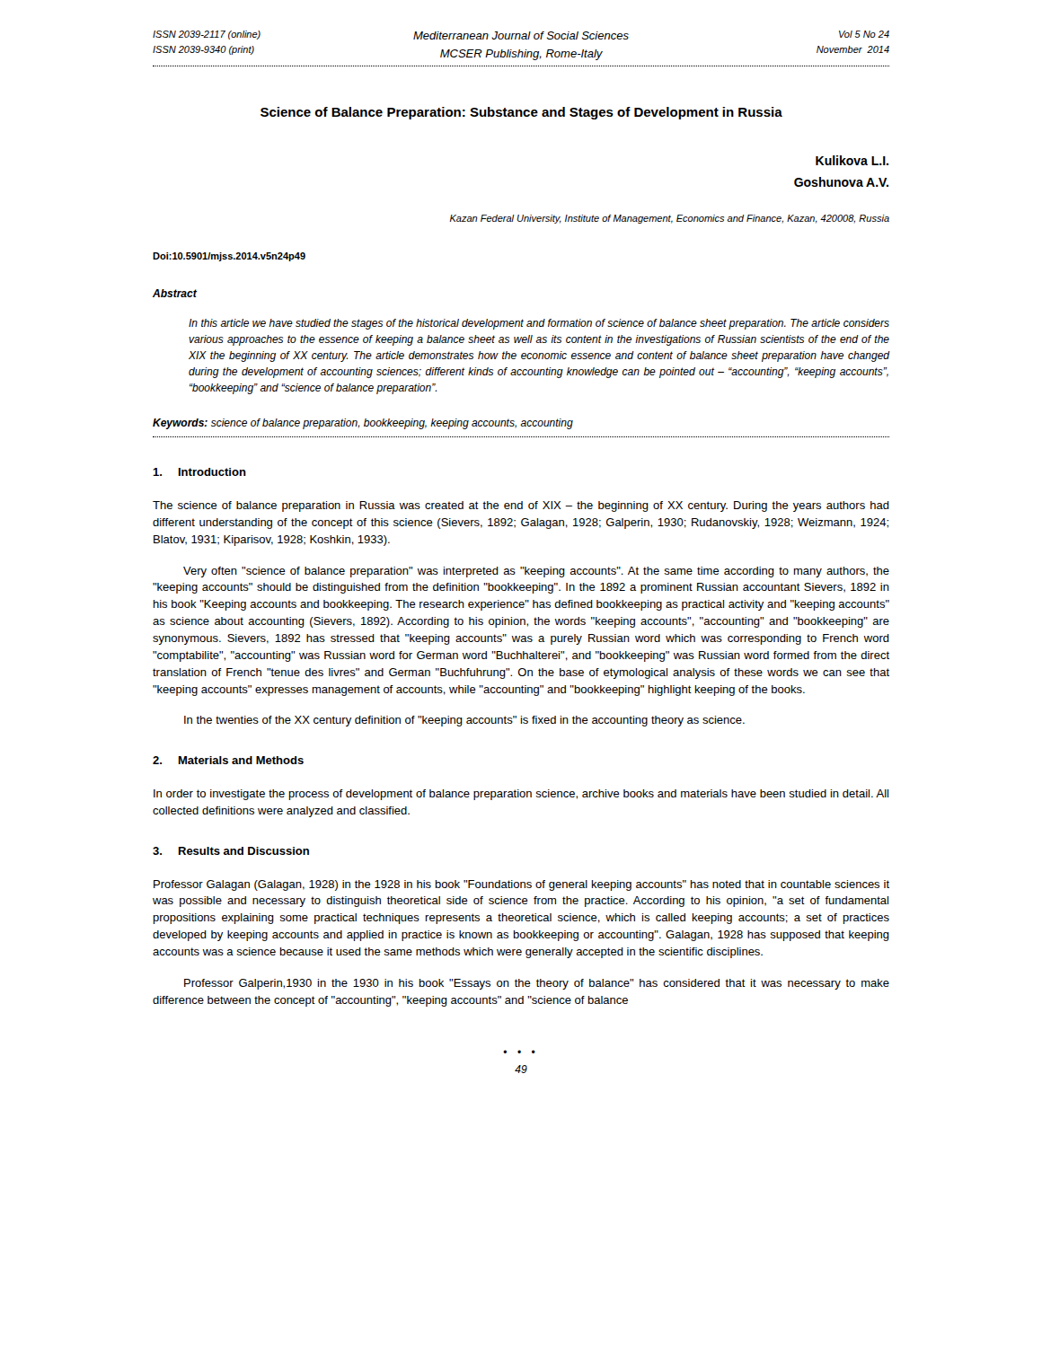| ISSN 2039-2117 (online) ISSN 2039-9340 (print) | Mediterranean Journal of Social Sciences MCSER Publishing, Rome-Italy | Vol 5 No 24 November 2014 |
Science of Balance Preparation: Substance and Stages of Development in Russia
Kulikova L.I.
Goshunova A.V.
Kazan Federal University, Institute of Management, Economics and Finance, Kazan, 420008, Russia
Doi:10.5901/mjss.2014.v5n24p49
Abstract
In this article we have studied the stages of the historical development and formation of science of balance sheet preparation. The article considers various approaches to the essence of keeping a balance sheet as well as its content in the investigations of Russian scientists of the end of the XIX the beginning of XX century. The article demonstrates how the economic essence and content of balance sheet preparation have changed during the development of accounting sciences; different kinds of accounting knowledge can be pointed out – “accounting”, “keeping accounts”, “bookkeeping” and “science of balance preparation”.
Keywords: science of balance preparation, bookkeeping, keeping accounts, accounting
1. Introduction
The science of balance preparation in Russia was created at the end of XIX – the beginning of XX century. During the years authors had different understanding of the concept of this science (Sievers, 1892; Galagan, 1928; Galperin, 1930; Rudanovskiy, 1928; Weizmann, 1924; Blatov, 1931; Kiparisov, 1928; Koshkin, 1933).
Very often "science of balance preparation" was interpreted as "keeping accounts". At the same time according to many authors, the "keeping accounts" should be distinguished from the definition "bookkeeping". In the 1892 a prominent Russian accountant Sievers, 1892 in his book "Keeping accounts and bookkeeping. The research experience" has defined bookkeeping as practical activity and "keeping accounts" as science about accounting (Sievers, 1892). According to his opinion, the words "keeping accounts", "accounting" and "bookkeeping" are synonymous. Sievers, 1892 has stressed that "keeping accounts" was a purely Russian word which was corresponding to French word "comptabilite", "accounting" was Russian word for German word "Buchhalterei", and "bookkeeping" was Russian word formed from the direct translation of French "tenue des livres" and German "Buchfuhrung". On the base of etymological analysis of these words we can see that "keeping accounts" expresses management of accounts, while "accounting" and "bookkeeping" highlight keeping of the books.
In the twenties of the XX century definition of "keeping accounts" is fixed in the accounting theory as science.
2. Materials and Methods
In order to investigate the process of development of balance preparation science, archive books and materials have been studied in detail. All collected definitions were analyzed and classified.
3. Results and Discussion
Professor Galagan (Galagan, 1928) in the 1928 in his book "Foundations of general keeping accounts" has noted that in countable sciences it was possible and necessary to distinguish theoretical side of science from the practice. According to his opinion, "a set of fundamental propositions explaining some practical techniques represents a theoretical science, which is called keeping accounts; a set of practices developed by keeping accounts and applied in practice is known as bookkeeping or accounting". Galagan, 1928 has supposed that keeping accounts was a science because it used the same methods which were generally accepted in the scientific disciplines.
Professor Galperin,1930 in the 1930 in his book "Essays on the theory of balance" has considered that it was necessary to make difference between the concept of "accounting", "keeping accounts" and "science of balance
• • •
49